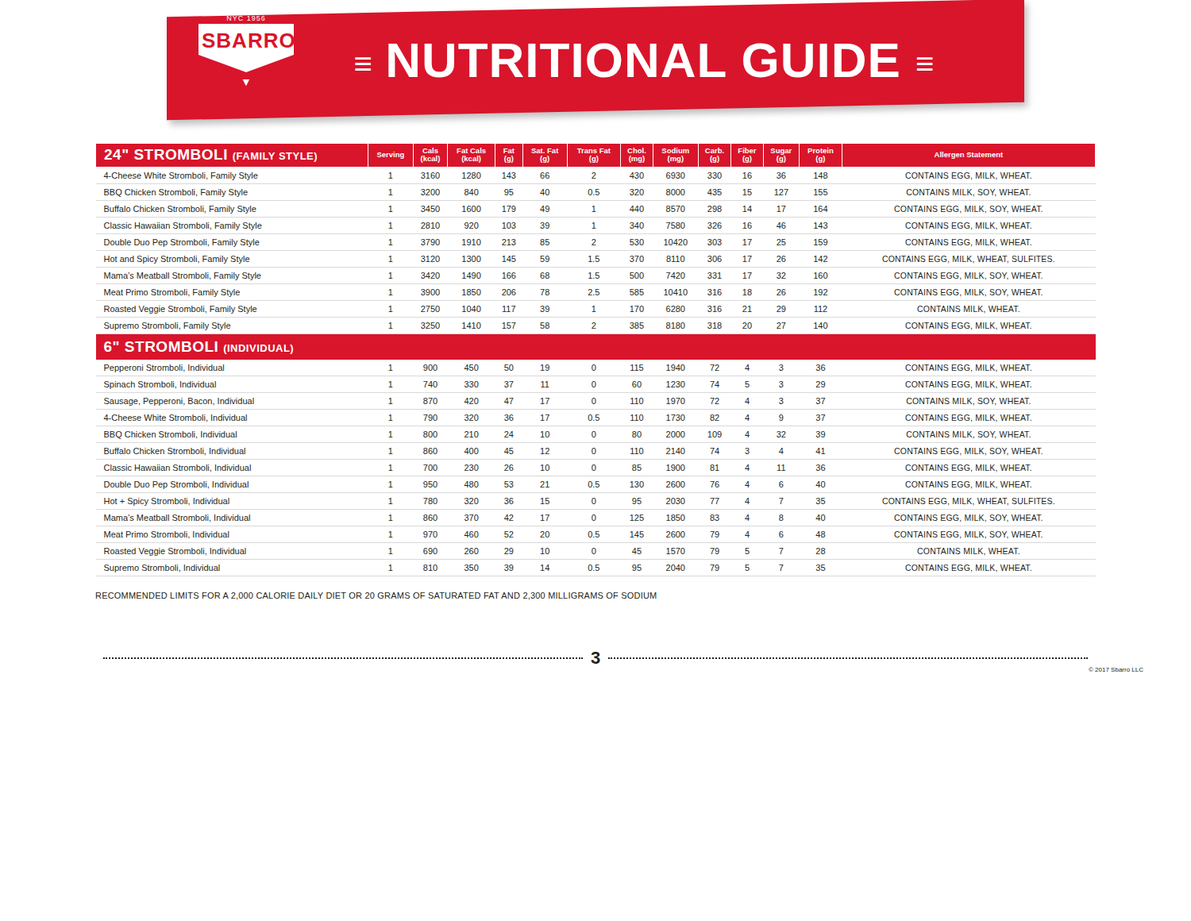≡ NUTRITIONAL GUIDE ≡
NYC 1956
SBARRO
▼
| 24" STROMBOLI (FAMILY STYLE) | Serving | Cals (kcal) | Fat Cals (kcal) | Fat (g) | Sat. Fat (g) | Trans Fat (g) | Chol. (mg) | Sodium (mg) | Carb. (g) | Fiber (g) | Sugar (g) | Protein (g) | Allergen Statement |
| --- | --- | --- | --- | --- | --- | --- | --- | --- | --- | --- | --- | --- | --- |
| 4-Cheese White Stromboli, Family Style | 1 | 3160 | 1280 | 143 | 66 | 2 | 430 | 6930 | 330 | 16 | 36 | 148 | CONTAINS EGG, MILK, WHEAT. |
| BBQ Chicken Stromboli, Family Style | 1 | 3200 | 840 | 95 | 40 | 0.5 | 320 | 8000 | 435 | 15 | 127 | 155 | CONTAINS MILK, SOY, WHEAT. |
| Buffalo Chicken Stromboli, Family Style | 1 | 3450 | 1600 | 179 | 49 | 1 | 440 | 8570 | 298 | 14 | 17 | 164 | CONTAINS EGG, MILK, SOY, WHEAT. |
| Classic Hawaiian Stromboli, Family Style | 1 | 2810 | 920 | 103 | 39 | 1 | 340 | 7580 | 326 | 16 | 46 | 143 | CONTAINS EGG, MILK, WHEAT. |
| Double Duo Pep Stromboli, Family Style | 1 | 3790 | 1910 | 213 | 85 | 2 | 530 | 10420 | 303 | 17 | 25 | 159 | CONTAINS EGG, MILK, WHEAT. |
| Hot and Spicy Stromboli, Family Style | 1 | 3120 | 1300 | 145 | 59 | 1.5 | 370 | 8110 | 306 | 17 | 26 | 142 | CONTAINS EGG, MILK, WHEAT, SULFITES. |
| Mama’s Meatball Stromboli, Family Style | 1 | 3420 | 1490 | 166 | 68 | 1.5 | 500 | 7420 | 331 | 17 | 32 | 160 | CONTAINS EGG, MILK, SOY, WHEAT. |
| Meat Primo Stromboli, Family Style | 1 | 3900 | 1850 | 206 | 78 | 2.5 | 585 | 10410 | 316 | 18 | 26 | 192 | CONTAINS EGG, MILK, SOY, WHEAT. |
| Roasted Veggie Stromboli, Family Style | 1 | 2750 | 1040 | 117 | 39 | 1 | 170 | 6280 | 316 | 21 | 29 | 112 | CONTAINS MILK, WHEAT. |
| Supremo Stromboli, Family Style | 1 | 3250 | 1410 | 157 | 58 | 2 | 385 | 8180 | 318 | 20 | 27 | 140 | CONTAINS EGG, MILK, WHEAT. |
| 6" STROMBOLI (INDIVIDUAL) |
| Pepperoni Stromboli, Individual | 1 | 900 | 450 | 50 | 19 | 0 | 115 | 1940 | 72 | 4 | 3 | 36 | CONTAINS EGG, MILK, WHEAT. |
| Spinach Stromboli, Individual | 1 | 740 | 330 | 37 | 11 | 0 | 60 | 1230 | 74 | 5 | 3 | 29 | CONTAINS EGG, MILK, WHEAT. |
| Sausage, Pepperoni, Bacon, Individual | 1 | 870 | 420 | 47 | 17 | 0 | 110 | 1970 | 72 | 4 | 3 | 37 | CONTAINS MILK, SOY, WHEAT. |
| 4-Cheese White Stromboli, Individual | 1 | 790 | 320 | 36 | 17 | 0.5 | 110 | 1730 | 82 | 4 | 9 | 37 | CONTAINS EGG, MILK, WHEAT. |
| BBQ Chicken Stromboli, Individual | 1 | 800 | 210 | 24 | 10 | 0 | 80 | 2000 | 109 | 4 | 32 | 39 | CONTAINS MILK, SOY, WHEAT. |
| Buffalo Chicken Stromboli, Individual | 1 | 860 | 400 | 45 | 12 | 0 | 110 | 2140 | 74 | 3 | 4 | 41 | CONTAINS EGG, MILK, SOY, WHEAT. |
| Classic Hawaiian Stromboli, Individual | 1 | 700 | 230 | 26 | 10 | 0 | 85 | 1900 | 81 | 4 | 11 | 36 | CONTAINS EGG, MILK, WHEAT. |
| Double Duo Pep Stromboli, Individual | 1 | 950 | 480 | 53 | 21 | 0.5 | 130 | 2600 | 76 | 4 | 6 | 40 | CONTAINS EGG, MILK, WHEAT. |
| Hot + Spicy Stromboli, Individual | 1 | 780 | 320 | 36 | 15 | 0 | 95 | 2030 | 77 | 4 | 7 | 35 | CONTAINS EGG, MILK, WHEAT, SULFITES. |
| Mama’s Meatball Stromboli, Individual | 1 | 860 | 370 | 42 | 17 | 0 | 125 | 1850 | 83 | 4 | 8 | 40 | CONTAINS EGG, MILK, SOY, WHEAT. |
| Meat Primo Stromboli, Individual | 1 | 970 | 460 | 52 | 20 | 0.5 | 145 | 2600 | 79 | 4 | 6 | 48 | CONTAINS EGG, MILK, SOY, WHEAT. |
| Roasted Veggie Stromboli, Individual | 1 | 690 | 260 | 29 | 10 | 0 | 45 | 1570 | 79 | 5 | 7 | 28 | CONTAINS MILK, WHEAT. |
| Supremo Stromboli, Individual | 1 | 810 | 350 | 39 | 14 | 0.5 | 95 | 2040 | 79 | 5 | 7 | 35 | CONTAINS EGG, MILK, WHEAT. |
RECOMMENDED LIMITS FOR A 2,000 CALORIE DAILY DIET OR 20 GRAMS OF SATURATED FAT AND 2,300 MILLIGRAMS OF SODIUM
3
© 2017 Sbarro LLC